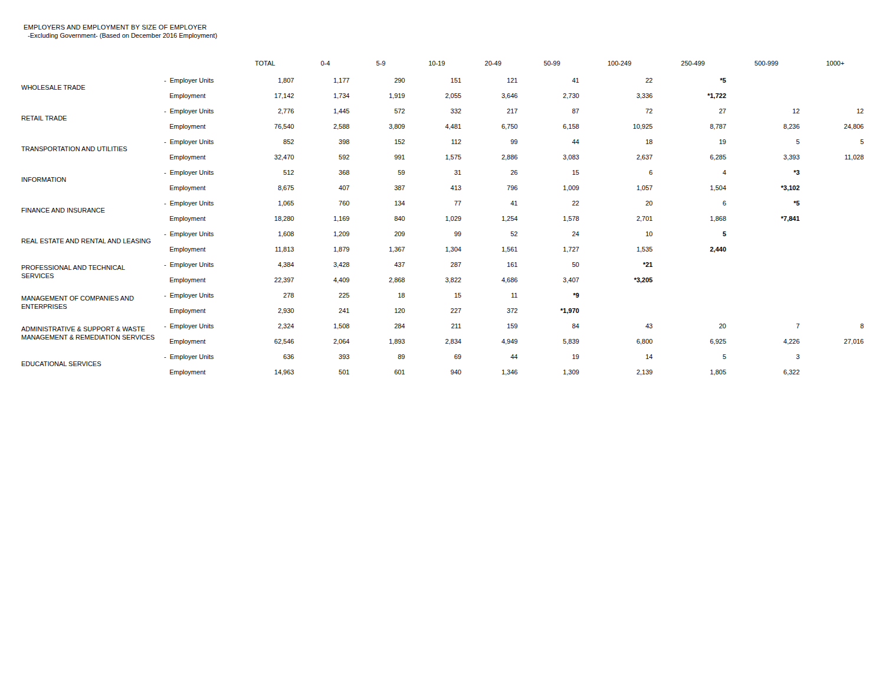EMPLOYERS AND EMPLOYMENT BY SIZE OF EMPLOYER
-Excluding Government- (Based on December 2016 Employment)
| | | TOTAL | 0-4 | 5-9 | 10-19 | 20-49 | 50-99 | 100-249 | 250-499 | 500-999 | 1000+ |
| --- | --- | --- | --- | --- | --- | --- | --- | --- | --- | --- | --- |
| WHOLESALE TRADE | - Employer Units | 1,807 | 1,177 | 290 | 151 | 121 | 41 | 22 | *5 | | |
| Employment | 17,142 | 1,734 | 1,919 | 2,055 | 3,646 | 2,730 | 3,336 | *1,722 | | |
| RETAIL TRADE | - Employer Units | 2,776 | 1,445 | 572 | 332 | 217 | 87 | 72 | 27 | 12 | 12 |
| Employment | 76,540 | 2,588 | 3,809 | 4,481 | 6,750 | 6,158 | 10,925 | 8,787 | 8,236 | 24,806 |
| TRANSPORTATION AND UTILITIES | - Employer Units | 852 | 398 | 152 | 112 | 99 | 44 | 18 | 19 | 5 | 5 |
| Employment | 32,470 | 592 | 991 | 1,575 | 2,886 | 3,083 | 2,637 | 6,285 | 3,393 | 11,028 |
| INFORMATION | - Employer Units | 512 | 368 | 59 | 31 | 26 | 15 | 6 | 4 | *3 | |
| Employment | 8,675 | 407 | 387 | 413 | 796 | 1,009 | 1,057 | 1,504 | *3,102 | |
| FINANCE AND INSURANCE | - Employer Units | 1,065 | 760 | 134 | 77 | 41 | 22 | 20 | 6 | *5 | |
| Employment | 18,280 | 1,169 | 840 | 1,029 | 1,254 | 1,578 | 2,701 | 1,868 | *7,841 | |
| REAL ESTATE AND RENTAL AND LEASING | - Employer Units | 1,608 | 1,209 | 209 | 99 | 52 | 24 | 10 | 5 | | |
| Employment | 11,813 | 1,879 | 1,367 | 1,304 | 1,561 | 1,727 | 1,535 | 2,440 | | |
| PROFESSIONAL AND TECHNICAL SERVICES | - Employer Units | 4,384 | 3,428 | 437 | 287 | 161 | 50 | *21 | | | |
| Employment | 22,397 | 4,409 | 2,868 | 3,822 | 4,686 | 3,407 | *3,205 | | | |
| MANAGEMENT OF COMPANIES AND ENTERPRISES | - Employer Units | 278 | 225 | 18 | 15 | 11 | *9 | | | | |
| Employment | 2,930 | 241 | 120 | 227 | 372 | *1,970 | | | | |
| ADMINISTRATIVE & SUPPORT & WASTE MANAGEMENT & REMEDIATION SERVICES | - Employer Units | 2,324 | 1,508 | 284 | 211 | 159 | 84 | 43 | 20 | 7 | 8 |
| Employment | 62,546 | 2,064 | 1,893 | 2,834 | 4,949 | 5,839 | 6,800 | 6,925 | 4,226 | 27,016 |
| EDUCATIONAL SERVICES | - Employer Units | 636 | 393 | 89 | 69 | 44 | 19 | 14 | 5 | 3 | |
| Employment | 14,963 | 501 | 601 | 940 | 1,346 | 1,309 | 2,139 | 1,805 | 6,322 | |